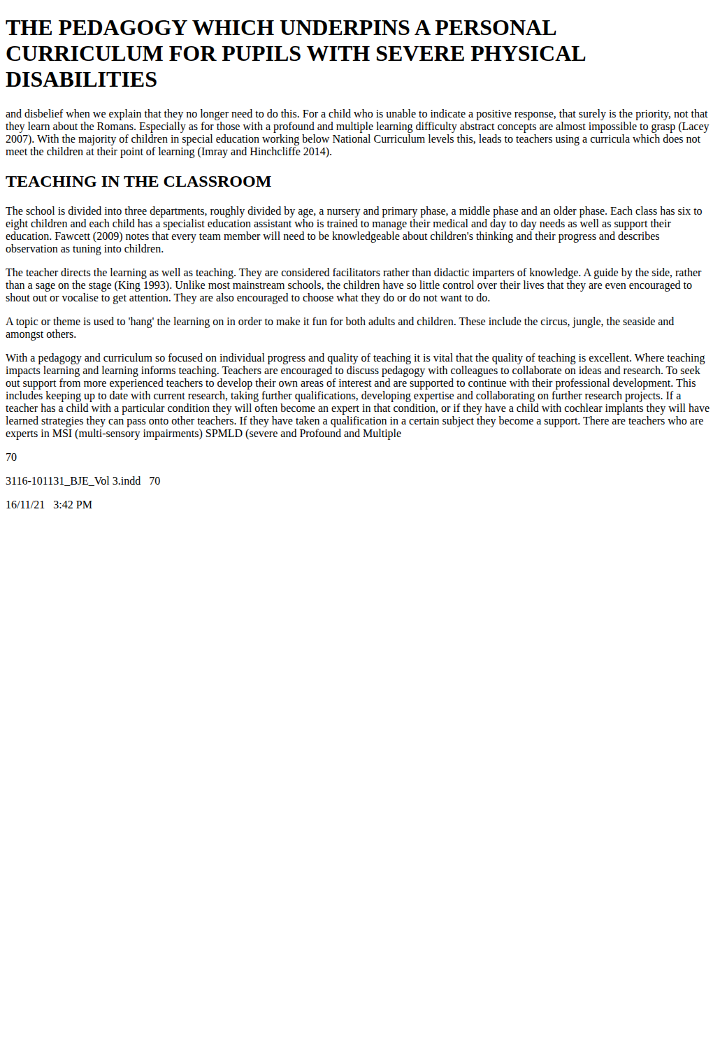THE PEDAGOGY WHICH UNDERPINS A PERSONAL CURRICULUM FOR PUPILS WITH SEVERE PHYSICAL DISABILITIES
and disbelief when we explain that they no longer need to do this. For a child who is unable to indicate a positive response, that surely is the priority, not that they learn about the Romans. Especially as for those with a profound and multiple learning difficulty abstract concepts are almost impossible to grasp (Lacey 2007). With the majority of children in special education working below National Curriculum levels this, leads to teachers using a curricula which does not meet the children at their point of learning (Imray and Hinchcliffe 2014).
TEACHING IN THE CLASSROOM
The school is divided into three departments, roughly divided by age, a nursery and primary phase, a middle phase and an older phase. Each class has six to eight children and each child has a specialist education assistant who is trained to manage their medical and day to day needs as well as support their education. Fawcett (2009) notes that every team member will need to be knowledgeable about children's thinking and their progress and describes observation as tuning into children.
The teacher directs the learning as well as teaching. They are considered facilitators rather than didactic imparters of knowledge. A guide by the side, rather than a sage on the stage (King 1993). Unlike most mainstream schools, the children have so little control over their lives that they are even encouraged to shout out or vocalise to get attention. They are also encouraged to choose what they do or do not want to do.
A topic or theme is used to 'hang' the learning on in order to make it fun for both adults and children. These include the circus, jungle, the seaside and amongst others.
With a pedagogy and curriculum so focused on individual progress and quality of teaching it is vital that the quality of teaching is excellent. Where teaching impacts learning and learning informs teaching. Teachers are encouraged to discuss pedagogy with colleagues to collaborate on ideas and research. To seek out support from more experienced teachers to develop their own areas of interest and are supported to continue with their professional development. This includes keeping up to date with current research, taking further qualifications, developing expertise and collaborating on further research projects. If a teacher has a child with a particular condition they will often become an expert in that condition, or if they have a child with cochlear implants they will have learned strategies they can pass onto other teachers. If they have taken a qualification in a certain subject they become a support. There are teachers who are experts in MSI (multi-sensory impairments) SPMLD (severe and Profound and Multiple
70
3116-101131_BJE_Vol 3.indd 70
16/11/21 3:42 PM